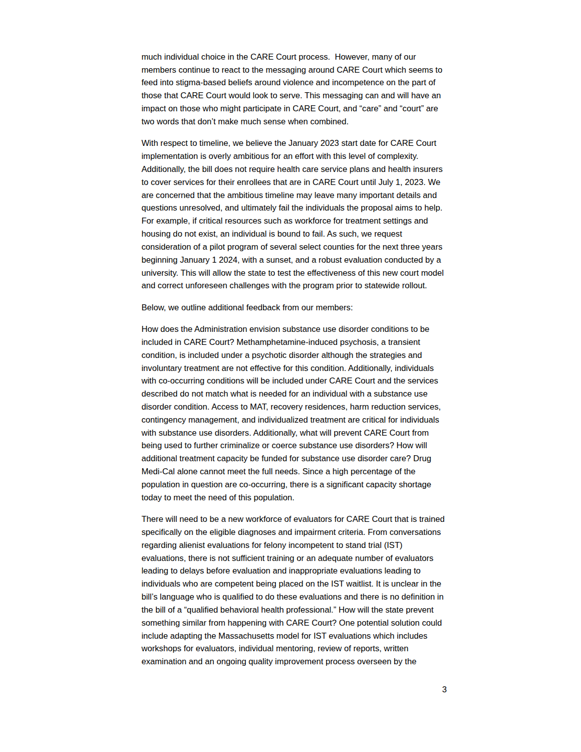much individual choice in the CARE Court process. However, many of our members continue to react to the messaging around CARE Court which seems to feed into stigma-based beliefs around violence and incompetence on the part of those that CARE Court would look to serve. This messaging can and will have an impact on those who might participate in CARE Court, and “care” and “court” are two words that don’t make much sense when combined.
With respect to timeline, we believe the January 2023 start date for CARE Court implementation is overly ambitious for an effort with this level of complexity. Additionally, the bill does not require health care service plans and health insurers to cover services for their enrollees that are in CARE Court until July 1, 2023. We are concerned that the ambitious timeline may leave many important details and questions unresolved, and ultimately fail the individuals the proposal aims to help. For example, if critical resources such as workforce for treatment settings and housing do not exist, an individual is bound to fail. As such, we request consideration of a pilot program of several select counties for the next three years beginning January 1 2024, with a sunset, and a robust evaluation conducted by a university. This will allow the state to test the effectiveness of this new court model and correct unforeseen challenges with the program prior to statewide rollout.
Below, we outline additional feedback from our members:
How does the Administration envision substance use disorder conditions to be included in CARE Court? Methamphetamine-induced psychosis, a transient condition, is included under a psychotic disorder although the strategies and involuntary treatment are not effective for this condition. Additionally, individuals with co-occurring conditions will be included under CARE Court and the services described do not match what is needed for an individual with a substance use disorder condition. Access to MAT, recovery residences, harm reduction services, contingency management, and individualized treatment are critical for individuals with substance use disorders. Additionally, what will prevent CARE Court from being used to further criminalize or coerce substance use disorders? How will additional treatment capacity be funded for substance use disorder care? Drug Medi-Cal alone cannot meet the full needs. Since a high percentage of the population in question are co-occurring, there is a significant capacity shortage today to meet the need of this population.
There will need to be a new workforce of evaluators for CARE Court that is trained specifically on the eligible diagnoses and impairment criteria. From conversations regarding alienist evaluations for felony incompetent to stand trial (IST) evaluations, there is not sufficient training or an adequate number of evaluators leading to delays before evaluation and inappropriate evaluations leading to individuals who are competent being placed on the IST waitlist. It is unclear in the bill’s language who is qualified to do these evaluations and there is no definition in the bill of a “qualified behavioral health professional.” How will the state prevent something similar from happening with CARE Court? One potential solution could include adapting the Massachusetts model for IST evaluations which includes workshops for evaluators, individual mentoring, review of reports, written examination and an ongoing quality improvement process overseen by the
3